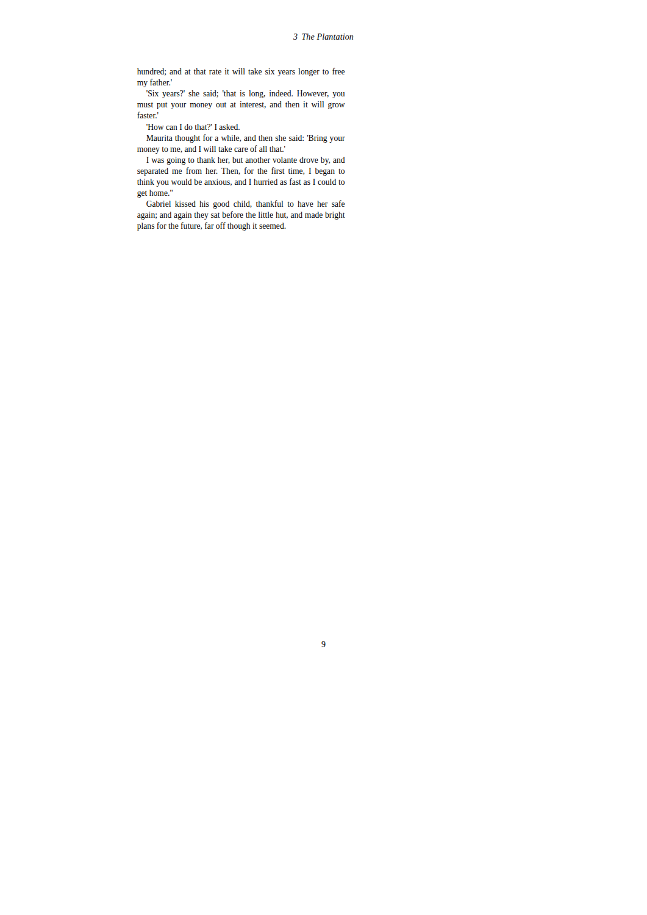3 The Plantation
hundred; and at that rate it will take six years longer to free my father.'
'Six years?' she said; 'that is long, indeed. However, you must put your money out at interest, and then it will grow faster.'
'How can I do that?' I asked.
Maurita thought for a while, and then she said: 'Bring your money to me, and I will take care of all that.'
I was going to thank her, but another volante drove by, and separated me from her. Then, for the first time, I began to think you would be anxious, and I hurried as fast as I could to get home."
Gabriel kissed his good child, thankful to have her safe again; and again they sat before the little hut, and made bright plans for the future, far off though it seemed.
9